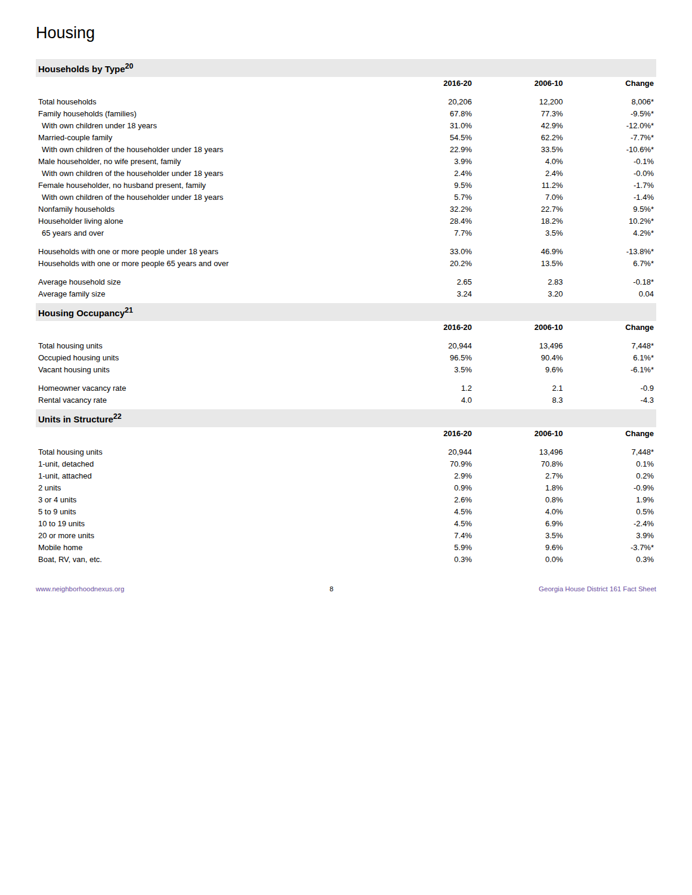Housing
Households by Type 20
| | 2016-20 | 2006-10 | Change |
| --- | --- | --- | --- |
| Total households | 20,206 | 12,200 | 8,006* |
| Family households (families) | 67.8% | 77.3% | -9.5%* |
| With own children under 18 years | 31.0% | 42.9% | -12.0%* |
| Married-couple family | 54.5% | 62.2% | -7.7%* |
| With own children of the householder under 18 years | 22.9% | 33.5% | -10.6%* |
| Male householder, no wife present, family | 3.9% | 4.0% | -0.1% |
| With own children of the householder under 18 years | 2.4% | 2.4% | -0.0% |
| Female householder, no husband present, family | 9.5% | 11.2% | -1.7% |
| With own children of the householder under 18 years | 5.7% | 7.0% | -1.4% |
| Nonfamily households | 32.2% | 22.7% | 9.5%* |
| Householder living alone | 28.4% | 18.2% | 10.2%* |
| 65 years and over | 7.7% | 3.5% | 4.2%* |
| Households with one or more people under 18 years | 33.0% | 46.9% | -13.8%* |
| Households with one or more people 65 years and over | 20.2% | 13.5% | 6.7%* |
| Average household size | 2.65 | 2.83 | -0.18* |
| Average family size | 3.24 | 3.20 | 0.04 |
Housing Occupancy 21
| | 2016-20 | 2006-10 | Change |
| --- | --- | --- | --- |
| Total housing units | 20,944 | 13,496 | 7,448* |
| Occupied housing units | 96.5% | 90.4% | 6.1%* |
| Vacant housing units | 3.5% | 9.6% | -6.1%* |
| Homeowner vacancy rate | 1.2 | 2.1 | -0.9 |
| Rental vacancy rate | 4.0 | 8.3 | -4.3 |
Units in Structure 22
| | 2016-20 | 2006-10 | Change |
| --- | --- | --- | --- |
| Total housing units | 20,944 | 13,496 | 7,448* |
| 1-unit, detached | 70.9% | 70.8% | 0.1% |
| 1-unit, attached | 2.9% | 2.7% | 0.2% |
| 2 units | 0.9% | 1.8% | -0.9% |
| 3 or 4 units | 2.6% | 0.8% | 1.9% |
| 5 to 9 units | 4.5% | 4.0% | 0.5% |
| 10 to 19 units | 4.5% | 6.9% | -2.4% |
| 20 or more units | 7.4% | 3.5% | 3.9% |
| Mobile home | 5.9% | 9.6% | -3.7%* |
| Boat, RV, van, etc. | 0.3% | 0.0% | 0.3% |
www.neighborhoodnexus.org 8 Georgia House District 161 Fact Sheet